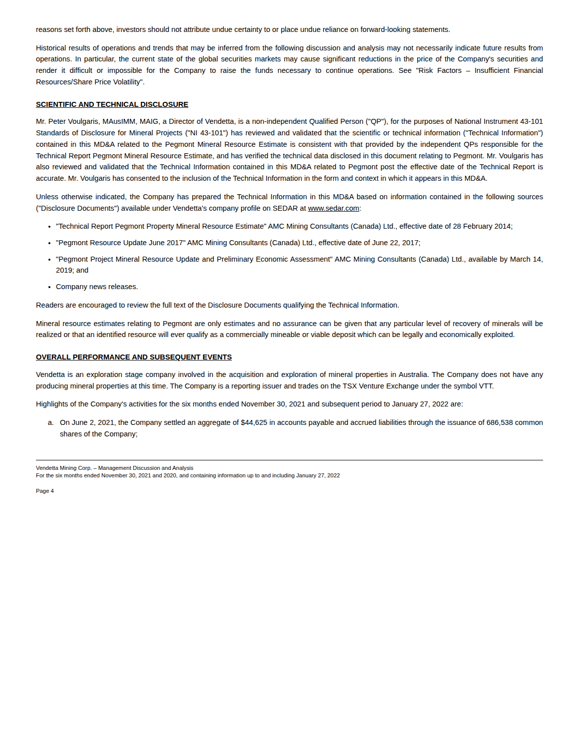reasons set forth above, investors should not attribute undue certainty to or place undue reliance on forward-looking statements.
Historical results of operations and trends that may be inferred from the following discussion and analysis may not necessarily indicate future results from operations. In particular, the current state of the global securities markets may cause significant reductions in the price of the Company's securities and render it difficult or impossible for the Company to raise the funds necessary to continue operations. See "Risk Factors – Insufficient Financial Resources/Share Price Volatility".
SCIENTIFIC AND TECHNICAL DISCLOSURE
Mr. Peter Voulgaris, MAusIMM, MAIG, a Director of Vendetta, is a non-independent Qualified Person ("QP"), for the purposes of National Instrument 43-101 Standards of Disclosure for Mineral Projects ("NI 43-101") has reviewed and validated that the scientific or technical information ("Technical Information") contained in this MD&A related to the Pegmont Mineral Resource Estimate is consistent with that provided by the independent QPs responsible for the Technical Report Pegmont Mineral Resource Estimate, and has verified the technical data disclosed in this document relating to Pegmont. Mr. Voulgaris has also reviewed and validated that the Technical Information contained in this MD&A related to Pegmont post the effective date of the Technical Report is accurate. Mr. Voulgaris has consented to the inclusion of the Technical Information in the form and context in which it appears in this MD&A.
Unless otherwise indicated, the Company has prepared the Technical Information in this MD&A based on information contained in the following sources ("Disclosure Documents") available under Vendetta's company profile on SEDAR at www.sedar.com:
"Technical Report Pegmont Property Mineral Resource Estimate" AMC Mining Consultants (Canada) Ltd., effective date of 28 February 2014;
"Pegmont Resource Update June 2017" AMC Mining Consultants (Canada) Ltd., effective date of June 22, 2017;
"Pegmont Project Mineral Resource Update and Preliminary Economic Assessment" AMC Mining Consultants (Canada) Ltd., available by March 14, 2019; and
Company news releases.
Readers are encouraged to review the full text of the Disclosure Documents qualifying the Technical Information.
Mineral resource estimates relating to Pegmont are only estimates and no assurance can be given that any particular level of recovery of minerals will be realized or that an identified resource will ever qualify as a commercially mineable or viable deposit which can be legally and economically exploited.
OVERALL PERFORMANCE AND SUBSEQUENT EVENTS
Vendetta is an exploration stage company involved in the acquisition and exploration of mineral properties in Australia. The Company does not have any producing mineral properties at this time. The Company is a reporting issuer and trades on the TSX Venture Exchange under the symbol VTT.
Highlights of the Company's activities for the six months ended November 30, 2021 and subsequent period to January 27, 2022 are:
On June 2, 2021, the Company settled an aggregate of $44,625 in accounts payable and accrued liabilities through the issuance of 686,538 common shares of the Company;
Vendetta Mining Corp. – Management Discussion and Analysis
For the six months ended November 30, 2021 and 2020, and containing information up to and including January 27, 2022
Page 4